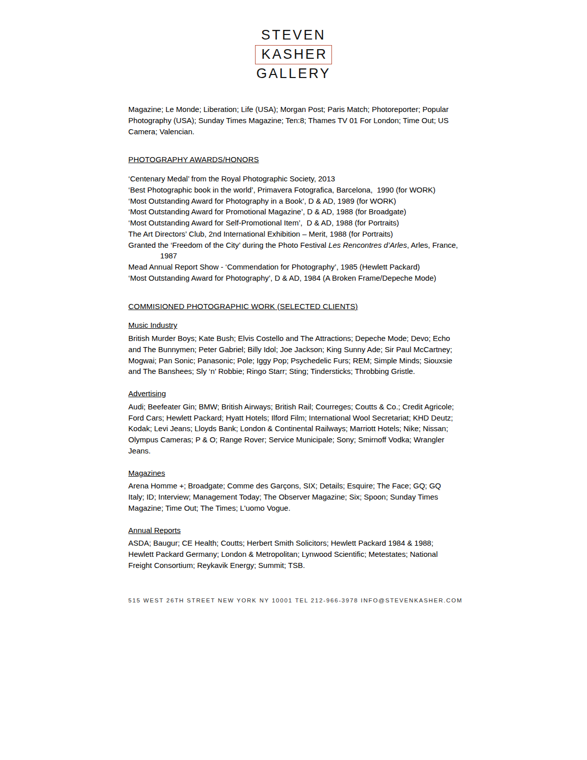STEVEN KASHER GALLERY
Magazine; Le Monde; Liberation; Life (USA); Morgan Post; Paris Match; Photoreporter; Popular Photography (USA); Sunday Times Magazine; Ten:8; Thames TV 01 For London; Time Out; US Camera; Valencian.
PHOTOGRAPHY AWARDS/HONORS
‘Centenary Medal’ from the Royal Photographic Society, 2013
‘Best Photographic book in the world’, Primavera Fotografica, Barcelona, 1990 (for WORK)
‘Most Outstanding Award for Photography in a Book’, D & AD, 1989 (for WORK)
‘Most Outstanding Award for Promotional Magazine’, D & AD, 1988 (for Broadgate)
‘Most Outstanding Award for Self-Promotional Item’, D & AD, 1988 (for Portraits)
The Art Directors’ Club, 2nd International Exhibition – Merit, 1988 (for Portraits)
Granted the ‘Freedom of the City’ during the Photo Festival Les Rencontres d’Arles, Arles, France,
1987
Mead Annual Report Show - ‘Commendation for Photography’, 1985 (Hewlett Packard)
‘Most Outstanding Award for Photography’, D & AD, 1984 (A Broken Frame/Depeche Mode)
COMMISIONED PHOTOGRAPHIC WORK (SELECTED CLIENTS)
Music Industry
British Murder Boys; Kate Bush; Elvis Costello and The Attractions; Depeche Mode; Devo; Echo and The Bunnymen; Peter Gabriel; Billy Idol; Joe Jackson; King Sunny Ade; Sir Paul McCartney; Mogwai; Pan Sonic; Panasonic; Pole; Iggy Pop; Psychedelic Furs; REM; Simple Minds; Siouxsie and The Banshees; Sly ‘n’ Robbie; Ringo Starr; Sting; Tindersticks; Throbbing Gristle.
Advertising
Audi; Beefeater Gin; BMW; British Airways; British Rail; Courreges; Coutts & Co.; Credit Agricole; Ford Cars; Hewlett Packard; Hyatt Hotels; Ilford Film; International Wool Secretariat; KHD Deutz; Kodak; Levi Jeans; Lloyds Bank; London & Continental Railways; Marriott Hotels; Nike; Nissan; Olympus Cameras; P & O; Range Rover; Service Municipale; Sony; Smirnoff Vodka; Wrangler Jeans.
Magazines
Arena Homme +; Broadgate; Comme des Garçons, SIX; Details; Esquire; The Face; GQ; GQ Italy; ID; Interview; Management Today; The Observer Magazine; Six; Spoon; Sunday Times Magazine; Time Out; The Times; L'uomo Vogue.
Annual Reports
ASDA; Baugur; CE Health; Coutts; Herbert Smith Solicitors; Hewlett Packard 1984 & 1988; Hewlett Packard Germany; London & Metropolitan; Lynwood Scientific; Metestates; National Freight Consortium; Reykavik Energy; Summit; TSB.
515 WEST 26TH STREET NEW YORK NY 10001 TEL 212-966-3978 INFO@STEVENKASHER.COM